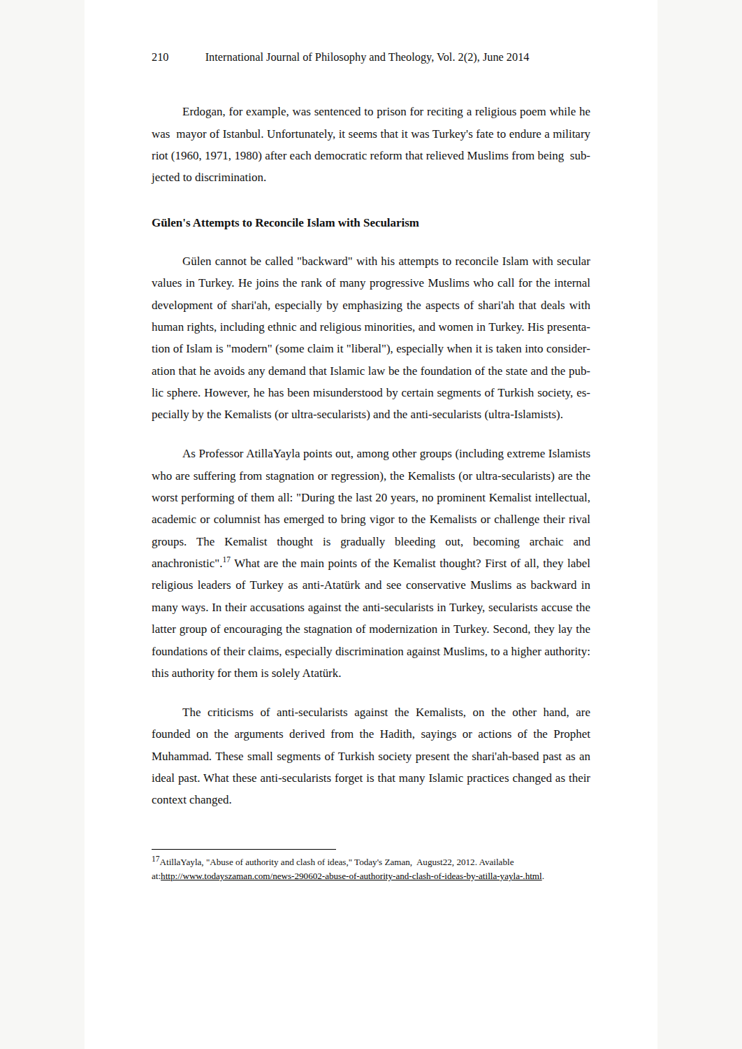210 International Journal of Philosophy and Theology, Vol. 2(2), June 2014
Erdogan, for example, was sentenced to prison for reciting a religious poem while he was mayor of Istanbul. Unfortunately, it seems that it was Turkey's fate to endure a military riot (1960, 1971, 1980) after each democratic reform that relieved Muslims from being subjected to discrimination.
Gülen's Attempts to Reconcile Islam with Secularism
Gülen cannot be called "backward" with his attempts to reconcile Islam with secular values in Turkey. He joins the rank of many progressive Muslims who call for the internal development of shari'ah, especially by emphasizing the aspects of shari'ah that deals with human rights, including ethnic and religious minorities, and women in Turkey. His presentation of Islam is "modern" (some claim it "liberal"), especially when it is taken into consideration that he avoids any demand that Islamic law be the foundation of the state and the public sphere. However, he has been misunderstood by certain segments of Turkish society, especially by the Kemalists (or ultra-secularists) and the anti-secularists (ultra-Islamists).
As Professor AtillaYayla points out, among other groups (including extreme Islamists who are suffering from stagnation or regression), the Kemalists (or ultra-secularists) are the worst performing of them all: "During the last 20 years, no prominent Kemalist intellectual, academic or columnist has emerged to bring vigor to the Kemalists or challenge their rival groups. The Kemalist thought is gradually bleeding out, becoming archaic and anachronistic".17 What are the main points of the Kemalist thought? First of all, they label religious leaders of Turkey as anti-Atatürk and see conservative Muslims as backward in many ways. In their accusations against the anti-secularists in Turkey, secularists accuse the latter group of encouraging the stagnation of modernization in Turkey. Second, they lay the foundations of their claims, especially discrimination against Muslims, to a higher authority: this authority for them is solely Atatürk.
The criticisms of anti-secularists against the Kemalists, on the other hand, are founded on the arguments derived from the Hadith, sayings or actions of the Prophet Muhammad. These small segments of Turkish society present the shari'ah-based past as an ideal past. What these anti-secularists forget is that many Islamic practices changed as their context changed.
17AtillaYayla, "Abuse of authority and clash of ideas," Today's Zaman, August22, 2012. Available at:http://www.todayszaman.com/news-290602-abuse-of-authority-and-clash-of-ideas-by-atilla-yayla-.html.